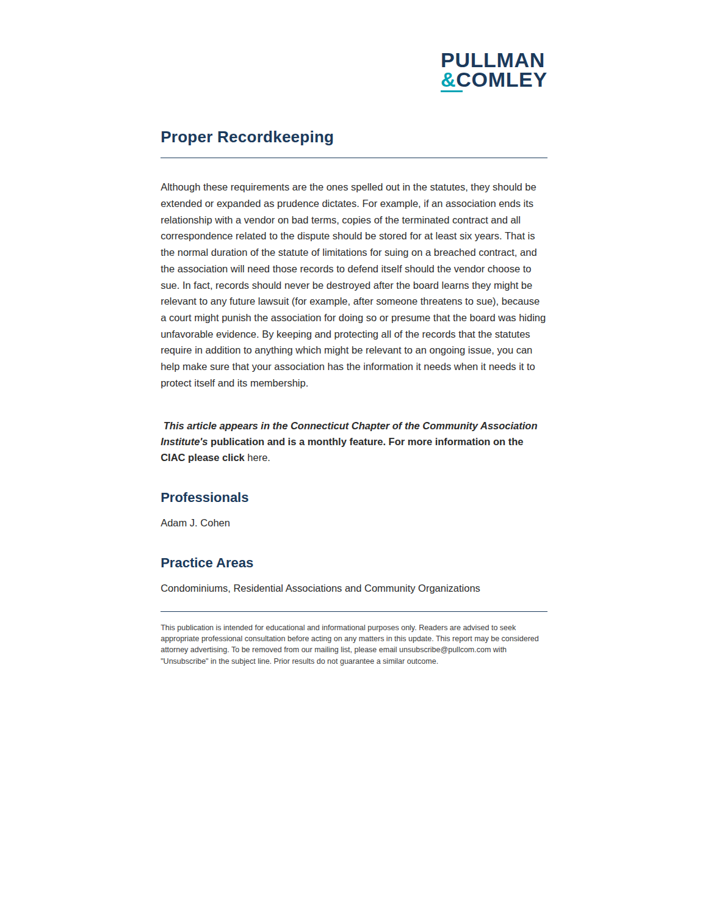PULLMAN &COMLEY
Proper Recordkeeping
Although these requirements are the ones spelled out in the statutes, they should be extended or expanded as prudence dictates. For example, if an association ends its relationship with a vendor on bad terms, copies of the terminated contract and all correspondence related to the dispute should be stored for at least six years. That is the normal duration of the statute of limitations for suing on a breached contract, and the association will need those records to defend itself should the vendor choose to sue. In fact, records should never be destroyed after the board learns they might be relevant to any future lawsuit (for example, after someone threatens to sue), because a court might punish the association for doing so or presume that the board was hiding unfavorable evidence. By keeping and protecting all of the records that the statutes require in addition to anything which might be relevant to an ongoing issue, you can help make sure that your association has the information it needs when it needs it to protect itself and its membership.
This article appears in the Connecticut Chapter of the Community Association Institute's publication and is a monthly feature. For more information on the CIAC please click here.
Professionals
Adam J. Cohen
Practice Areas
Condominiums, Residential Associations and Community Organizations
This publication is intended for educational and informational purposes only. Readers are advised to seek appropriate professional consultation before acting on any matters in this update. This report may be considered attorney advertising. To be removed from our mailing list, please email unsubscribe@pullcom.com with "Unsubscribe" in the subject line. Prior results do not guarantee a similar outcome.